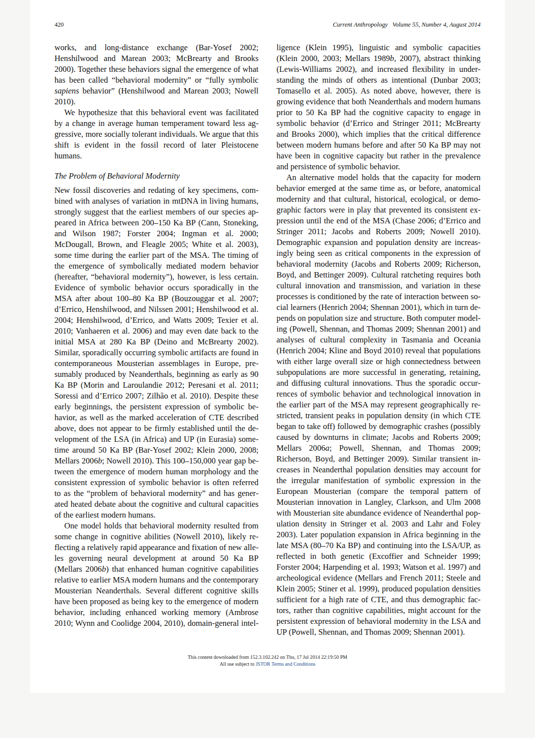420 Current Anthropology Volume 55, Number 4, August 2014
works, and long-distance exchange (Bar-Yosef 2002; Henshilwood and Marean 2003; McBrearty and Brooks 2000). Together these behaviors signal the emergence of what has been called “behavioral modernity” or “fully symbolic sapiens behavior” (Henshilwood and Marean 2003; Nowell 2010).
We hypothesize that this behavioral event was facilitated by a change in average human temperament toward less aggressive, more socially tolerant individuals. We argue that this shift is evident in the fossil record of later Pleistocene humans.
The Problem of Behavioral Modernity
New fossil discoveries and redating of key specimens, combined with analyses of variation in mtDNA in living humans, strongly suggest that the earliest members of our species appeared in Africa between 200–150 Ka BP (Cann, Stoneking, and Wilson 1987; Forster 2004; Ingman et al. 2000; McDougall, Brown, and Fleagle 2005; White et al. 2003), some time during the earlier part of the MSA. The timing of the emergence of symbolically mediated modern behavior (hereafter, “behavioral modernity”), however, is less certain. Evidence of symbolic behavior occurs sporadically in the MSA after about 100–80 Ka BP (Bouzouggar et al. 2007; d’Errico, Henshilwood, and Nilssen 2001; Henshilwood et al. 2004; Henshilwood, d’Errico, and Watts 2009; Texier et al. 2010; Vanhaeren et al. 2006) and may even date back to the initial MSA at 280 Ka BP (Deino and McBrearty 2002). Similar, sporadically occurring symbolic artifacts are found in contemporaneous Mousterian assemblages in Europe, presumably produced by Neanderthals, beginning as early as 90 Ka BP (Morin and Laroulandie 2012; Peresani et al. 2011; Soressi and d’Errico 2007; Zilhão et al. 2010). Despite these early beginnings, the persistent expression of symbolic behavior, as well as the marked acceleration of CTE described above, does not appear to be firmly established until the development of the LSA (in Africa) and UP (in Eurasia) sometime around 50 Ka BP (Bar-Yosef 2002; Klein 2000, 2008; Mellars 2006b; Nowell 2010). This 100–150,000 year gap between the emergence of modern human morphology and the consistent expression of symbolic behavior is often referred to as the “problem of behavioral modernity” and has generated heated debate about the cognitive and cultural capacities of the earliest modern humans.
One model holds that behavioral modernity resulted from some change in cognitive abilities (Nowell 2010), likely reflecting a relatively rapid appearance and fixation of new alleles governing neural development at around 50 Ka BP (Mellars 2006b) that enhanced human cognitive capabilities relative to earlier MSA modern humans and the contemporary Mousterian Neanderthals. Several different cognitive skills have been proposed as being key to the emergence of modern behavior, including enhanced working memory (Ambrose 2010; Wynn and Coolidge 2004, 2010), domain-general intelligence (Klein 1995), linguistic and symbolic capacities (Klein 2000, 2003; Mellars 1989b, 2007), abstract thinking (Lewis-Williams 2002), and increased flexibility in understanding the minds of others as intentional (Dunbar 2003; Tomasello et al. 2005). As noted above, however, there is growing evidence that both Neanderthals and modern humans prior to 50 Ka BP had the cognitive capacity to engage in symbolic behavior (d’Errico and Stringer 2011; McBrearty and Brooks 2000), which implies that the critical difference between modern humans before and after 50 Ka BP may not have been in cognitive capacity but rather in the prevalence and persistence of symbolic behavior.
An alternative model holds that the capacity for modern behavior emerged at the same time as, or before, anatomical modernity and that cultural, historical, ecological, or demographic factors were in play that prevented its consistent expression until the end of the MSA (Chase 2006; d’Errico and Stringer 2011; Jacobs and Roberts 2009; Nowell 2010). Demographic expansion and population density are increasingly being seen as critical components in the expression of behavioral modernity (Jacobs and Roberts 2009; Richerson, Boyd, and Bettinger 2009). Cultural ratcheting requires both cultural innovation and transmission, and variation in these processes is conditioned by the rate of interaction between social learners (Henrich 2004; Shennan 2001), which in turn depends on population size and structure. Both computer modeling (Powell, Shennan, and Thomas 2009; Shennan 2001) and analyses of cultural complexity in Tasmania and Oceania (Henrich 2004; Kline and Boyd 2010) reveal that populations with either large overall size or high connectedness between subpopulations are more successful in generating, retaining, and diffusing cultural innovations. Thus the sporadic occurrences of symbolic behavior and technological innovation in the earlier part of the MSA may represent geographically restricted, transient peaks in population density (in which CTE began to take off) followed by demographic crashes (possibly caused by downturns in climate; Jacobs and Roberts 2009; Mellars 2006a; Powell, Shennan, and Thomas 2009; Richerson, Boyd, and Bettinger 2009). Similar transient increases in Neanderthal population densities may account for the irregular manifestation of symbolic expression in the European Mousterian (compare the temporal pattern of Mousterian innovation in Langley, Clarkson, and Ulm 2008 with Mousterian site abundance evidence of Neanderthal population density in Stringer et al. 2003 and Lahr and Foley 2003). Later population expansion in Africa beginning in the late MSA (80–70 Ka BP) and continuing into the LSA/UP, as reflected in both genetic (Excoffier and Schneider 1999; Forster 2004; Harpending et al. 1993; Watson et al. 1997) and archeological evidence (Mellars and French 2011; Steele and Klein 2005; Stiner et al. 1999), produced population densities sufficient for a high rate of CTE, and thus demographic factors, rather than cognitive capabilities, might account for the persistent expression of behavioral modernity in the LSA and UP (Powell, Shennan, and Thomas 2009; Shennan 2001).
This content downloaded from 152.3.102.242 on Thu, 17 Jul 2014 22:19:50 PM
All use subject to JSTOR Terms and Conditions